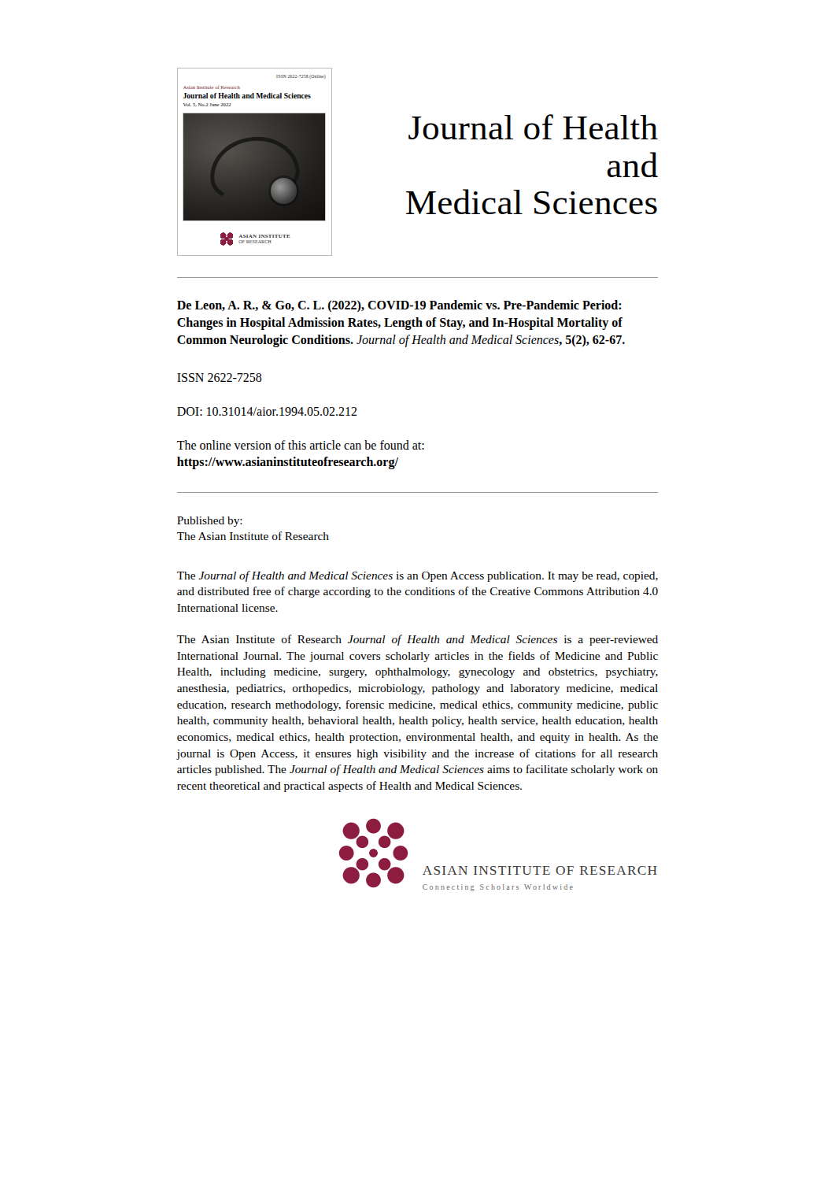ISSN 2622-7258 (Online)
Asian Institute of Research
Journal of Health and Medical Sciences
Vol. 5, No.2 June 2022
ASIAN INSTITUTE OF RESEARCH
Journal of Health and
Medical Sciences
De Leon, A. R., & Go, C. L. (2022), COVID-19 Pandemic vs. Pre-Pandemic Period: Changes in Hospital Admission Rates, Length of Stay, and In-Hospital Mortality of Common Neurologic Conditions. Journal of Health and Medical Sciences, 5(2), 62-67.
ISSN 2622-7258
DOI: 10.31014/aior.1994.05.02.212
The online version of this article can be found at:
https://www.asianinstituteofresearch.org/
Published by:
The Asian Institute of Research
The Journal of Health and Medical Sciences is an Open Access publication. It may be read, copied, and distributed free of charge according to the conditions of the Creative Commons Attribution 4.0 International license.
The Asian Institute of Research Journal of Health and Medical Sciences is a peer-reviewed International Journal. The journal covers scholarly articles in the fields of Medicine and Public Health, including medicine, surgery, ophthalmology, gynecology and obstetrics, psychiatry, anesthesia, pediatrics, orthopedics, microbiology, pathology and laboratory medicine, medical education, research methodology, forensic medicine, medical ethics, community medicine, public health, community health, behavioral health, health policy, health service, health education, health economics, medical ethics, health protection, environmental health, and equity in health. As the journal is Open Access, it ensures high visibility and the increase of citations for all research articles published. The Journal of Health and Medical Sciences aims to facilitate scholarly work on recent theoretical and practical aspects of Health and Medical Sciences.
ASIAN INSTITUTE OF RESEARCH
Connecting Scholars Worldwide